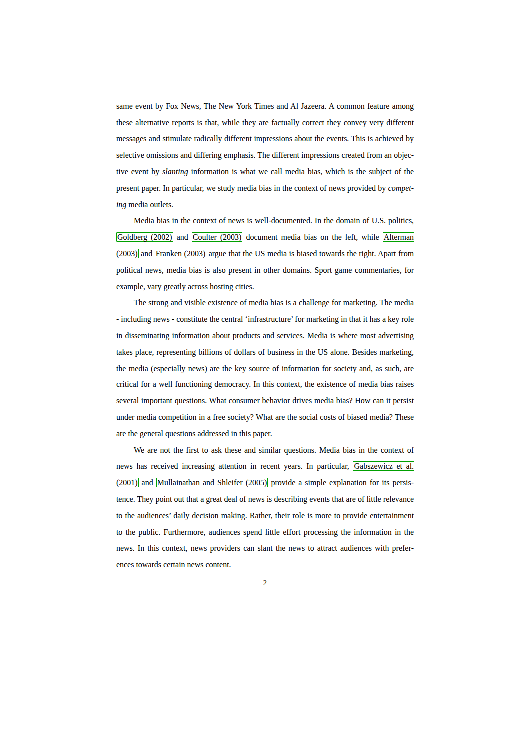same event by Fox News, The New York Times and Al Jazeera. A common feature among these alternative reports is that, while they are factually correct they convey very different messages and stimulate radically different impressions about the events. This is achieved by selective omissions and differing emphasis. The different impressions created from an objective event by slanting information is what we call media bias, which is the subject of the present paper. In particular, we study media bias in the context of news provided by competing media outlets.
Media bias in the context of news is well-documented. In the domain of U.S. politics, Goldberg (2002) and Coulter (2003) document media bias on the left, while Alterman (2003) and Franken (2003) argue that the US media is biased towards the right. Apart from political news, media bias is also present in other domains. Sport game commentaries, for example, vary greatly across hosting cities.
The strong and visible existence of media bias is a challenge for marketing. The media - including news - constitute the central ‘infrastructure’ for marketing in that it has a key role in disseminating information about products and services. Media is where most advertising takes place, representing billions of dollars of business in the US alone. Besides marketing, the media (especially news) are the key source of information for society and, as such, are critical for a well functioning democracy. In this context, the existence of media bias raises several important questions. What consumer behavior drives media bias? How can it persist under media competition in a free society? What are the social costs of biased media? These are the general questions addressed in this paper.
We are not the first to ask these and similar questions. Media bias in the context of news has received increasing attention in recent years. In particular, Gabszewicz et al. (2001) and Mullainathan and Shleifer (2005) provide a simple explanation for its persistence. They point out that a great deal of news is describing events that are of little relevance to the audiences’ daily decision making. Rather, their role is more to provide entertainment to the public. Furthermore, audiences spend little effort processing the information in the news. In this context, news providers can slant the news to attract audiences with preferences towards certain news content.
2